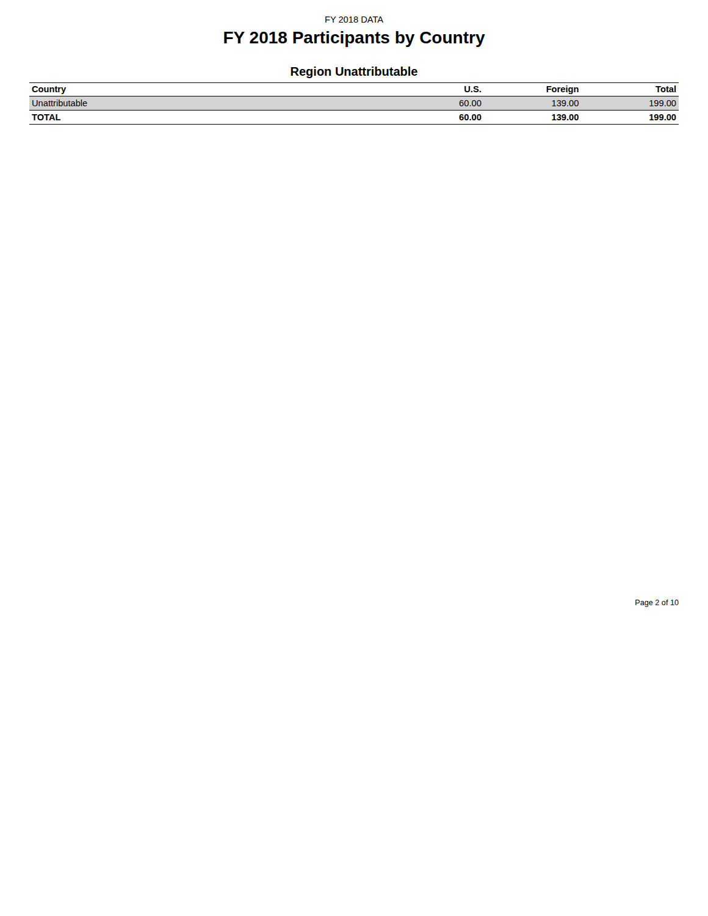FY 2018 DATA
FY 2018 Participants by Country
Region Unattributable
| Country | U.S. | Foreign | Total |
| --- | --- | --- | --- |
| Unattributable | 60.00 | 139.00 | 199.00 |
| TOTAL | 60.00 | 139.00 | 199.00 |
Page 2 of 10